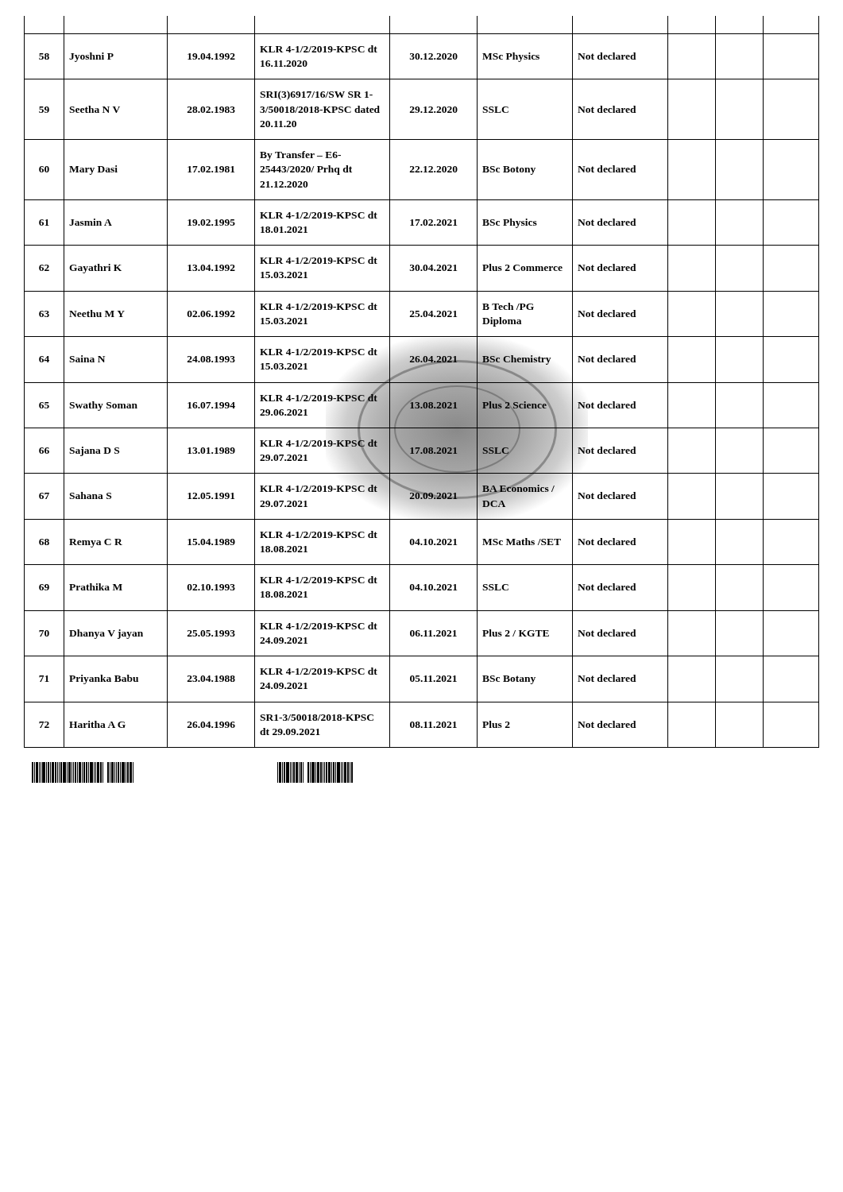| 58 | Jyoshni P | 19.04.1992 | KLR 4-1/2/2019-KPSC dt 16.11.2020 | 30.12.2020 | MSc Physics | Not declared | | | |
| 59 | Seetha N V | 28.02.1983 | SRI(3)6917/16/SW SR 1-3/50018/2018-KPSC dated 20.11.20 | 29.12.2020 | SSLC | Not declared | | | |
| 60 | Mary Dasi | 17.02.1981 | By Transfer – E6-25443/2020/ Prhq dt 21.12.2020 | 22.12.2020 | BSc Botony | Not declared | | | |
| 61 | Jasmin A | 19.02.1995 | KLR 4-1/2/2019-KPSC dt 18.01.2021 | 17.02.2021 | BSc Physics | Not declared | | | |
| 62 | Gayathri K | 13.04.1992 | KLR 4-1/2/2019-KPSC dt 15.03.2021 | 30.04.2021 | Plus 2 Commerce | Not declared | | | |
| 63 | Neethu M Y | 02.06.1992 | KLR 4-1/2/2019-KPSC dt 15.03.2021 | 25.04.2021 | B Tech /PG Diploma | Not declared | | | |
| 64 | Saina N | 24.08.1993 | KLR 4-1/2/2019-KPSC dt 15.03.2021 | 26.04.2021 | BSc Chemistry | Not declared | | | |
| 65 | Swathy Soman | 16.07.1994 | KLR 4-1/2/2019-KPSC dt 29.06.2021 | 13.08.2021 | Plus 2 Science | Not declared | | | |
| 66 | Sajana D S | 13.01.1989 | KLR 4-1/2/2019-KPSC dt 29.07.2021 | 17.08.2021 | SSLC | Not declared | | | |
| 67 | Sahana S | 12.05.1991 | KLR 4-1/2/2019-KPSC dt 29.07.2021 | 20.09.2021 | BA Economics / DCA | Not declared | | | |
| 68 | Remya C R | 15.04.1989 | KLR 4-1/2/2019-KPSC dt 18.08.2021 | 04.10.2021 | MSc Maths /SET | Not declared | | | |
| 69 | Prathika M | 02.10.1993 | KLR 4-1/2/2019-KPSC dt 18.08.2021 | 04.10.2021 | SSLC | Not declared | | | |
| 70 | Dhanya V jayan | 25.05.1993 | KLR 4-1/2/2019-KPSC dt 24.09.2021 | 06.11.2021 | Plus 2 / KGTE | Not declared | | | |
| 71 | Priyanka Babu | 23.04.1988 | KLR 4-1/2/2019-KPSC dt 24.09.2021 | 05.11.2021 | BSc Botany | Not declared | | | |
| 72 | Haritha A G | 26.04.1996 | SR1-3/50018/2018-KPSC dt 29.09.2021 | 08.11.2021 | Plus 2 | Not declared | | | |